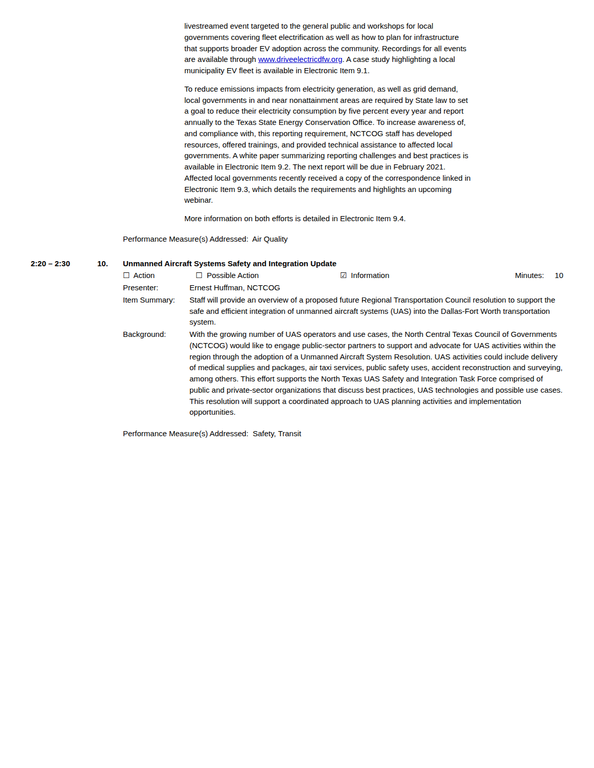livestreamed event targeted to the general public and workshops for local governments covering fleet electrification as well as how to plan for infrastructure that supports broader EV adoption across the community. Recordings for all events are available through www.driveelectricdfw.org. A case study highlighting a local municipality EV fleet is available in Electronic Item 9.1.
To reduce emissions impacts from electricity generation, as well as grid demand, local governments in and near nonattainment areas are required by State law to set a goal to reduce their electricity consumption by five percent every year and report annually to the Texas State Energy Conservation Office. To increase awareness of, and compliance with, this reporting requirement, NCTCOG staff has developed resources, offered trainings, and provided technical assistance to affected local governments. A white paper summarizing reporting challenges and best practices is available in Electronic Item 9.2. The next report will be due in February 2021. Affected local governments recently received a copy of the correspondence linked in Electronic Item 9.3, which details the requirements and highlights an upcoming webinar.
More information on both efforts is detailed in Electronic Item 9.4.
Performance Measure(s) Addressed: Air Quality
2:20 – 2:30 10.
Unmanned Aircraft Systems Safety and Integration Update
| ☐ Action | ☐ Possible Action | ☑ Information | Minutes: 10 |
| Presenter: | Ernest Huffman, NCTCOG |
| Item Summary: | Staff will provide an overview of a proposed future Regional Transportation Council resolution to support the safe and efficient integration of unmanned aircraft systems (UAS) into the Dallas-Fort Worth transportation system. |
| Background: | With the growing number of UAS operators and use cases, the North Central Texas Council of Governments (NCTCOG) would like to engage public-sector partners to support and advocate for UAS activities within the region through the adoption of a Unmanned Aircraft System Resolution. UAS activities could include delivery of medical supplies and packages, air taxi services, public safety uses, accident reconstruction and surveying, among others. This effort supports the North Texas UAS Safety and Integration Task Force comprised of public and private-sector organizations that discuss best practices, UAS technologies and possible use cases. This resolution will support a coordinated approach to UAS planning activities and implementation opportunities. |
Performance Measure(s) Addressed: Safety, Transit